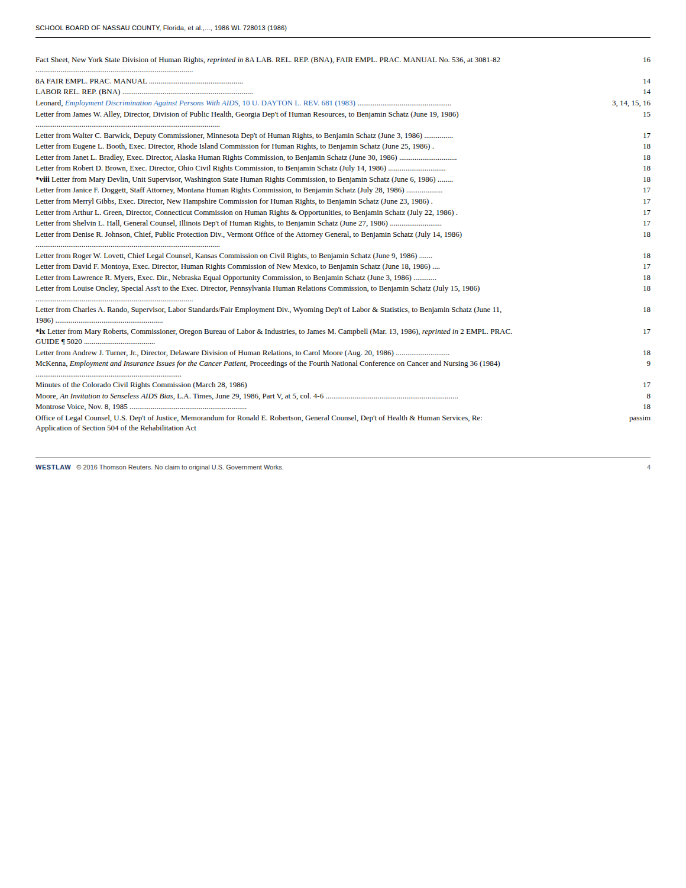SCHOOL BOARD OF NASSAU COUNTY, Florida, et al.,..., 1986 WL 728013 (1986)
| Fact Sheet, New York State Division of Human Rights, reprinted in 8A LAB. REL. REP. (BNA), FAIR EMPL. PRAC. MANUAL No. 536, at 3081-82 .................................................................................. | 16 |
| 8A FAIR EMPL. PRAC. MANUAL ................................................. | 14 |
| LABOR REL. REP. (BNA) .................................................................... | 14 |
| Leonard, Employment Discrimination Against Persons With AIDS, 10 U. DAYTON L. REV. 681 (1983) ................................................. | 3, 14, 15, 16 |
| Letter from James W. Alley, Director, Division of Public Health, Georgia Dep't of Human Resources, to Benjamin Schatz (June 19, 1986) ................................................................................................ | 15 |
| Letter from Walter C. Barwick, Deputy Commissioner, Minnesota Dep't of Human Rights, to Benjamin Schatz (June 3, 1986) ............... | 17 |
| Letter from Eugene L. Booth, Exec. Director, Rhode Island Commission for Human Rights, to Benjamin Schatz (June 25, 1986) . | 18 |
| Letter from Janet L. Bradley, Exec. Director, Alaska Human Rights Commission, to Benjamin Schatz (June 30, 1986) .............................. | 18 |
| Letter from Robert D. Brown, Exec. Director, Ohio Civil Rights Commission, to Benjamin Schatz (July 14, 1986) .............................. | 18 |
| *viii Letter from Mary Devlin, Unit Supervisor, Washington State Human Rights Commission, to Benjamin Schatz (June 6, 1986) ........ | 18 |
| Letter from Janice F. Doggett, Staff Attorney, Montana Human Rights Commission, to Benjamin Schatz (July 28, 1986) ................... | 17 |
| Letter from Merryl Gibbs, Exec. Director, New Hampshire Commission for Human Rights, to Benjamin Schatz (June 23, 1986) . | 17 |
| Letter from Arthur L. Green, Director, Connecticut Commission on Human Rights & Opportunities, to Benjamin Schatz (July 22, 1986) . | 17 |
| Letter from Shelvin L. Hall, General Counsel, Illinois Dep't of Human Rights, to Benjamin Schatz (June 27, 1986) ........................... | 17 |
| Letter from Denise R. Johnson, Chief, Public Protection Div., Vermont Office of the Attorney General, to Benjamin Schatz (July 14, 1986) ................................................................................................ | 18 |
| Letter from Roger W. Lovett, Chief Legal Counsel, Kansas Commission on Civil Rights, to Benjamin Schatz (June 9, 1986) ....... | 18 |
| Letter from David F. Montoya, Exec. Director, Human Rights Commission of New Mexico, to Benjamin Schatz (June 18, 1986) .... | 17 |
| Letter from Lawrence R. Myers, Exec. Dir., Nebraska Equal Opportunity Commission, to Benjamin Schatz (June 3, 1986) ............ | 18 |
| Letter from Louise Oncley, Special Ass't to the Exec. Director, Pennsylvania Human Relations Commission, to Benjamin Schatz (July 15, 1986) .................................................................................. | 18 |
| Letter from Charles A. Rando, Supervisor, Labor Standards/Fair Employment Div., Wyoming Dep't of Labor & Statistics, to Benjamin Schatz (June 11, 1986) ........................................................ | 18 |
| *ix Letter from Mary Roberts, Commissioner, Oregon Bureau of Labor & Industries, to James M. Campbell (Mar. 13, 1986), reprinted in 2 EMPL. PRAC. GUIDE ¶ 5020 ..................................... | 17 |
| Letter from Andrew J. Turner, Jr., Director, Delaware Division of Human Relations, to Carol Moore (Aug. 20, 1986) ............................ | 18 |
| McKenna, Employment and Insurance Issues for the Cancer Patient, Proceedings of the Fourth National Conference on Cancer and Nursing 36 (1984) ............................................................................ | 9 |
| Minutes of the Colorado Civil Rights Commission (March 28, 1986) | 17 |
| Moore, An Invitation to Senseless AIDS Bias, L.A. Times, June 29, 1986, Part V, at 5, col. 4-6 ..................................................................... | 8 |
| Montrose Voice, Nov. 8, 1985 ............................................................. | 18 |
| Office of Legal Counsel, U.S. Dep't of Justice, Memorandum for Ronald E. Robertson, General Counsel, Dep't of Health & Human Services, Re: Application of Section 504 of the Rehabilitation Act | passim |
WESTLAW © 2016 Thomson Reuters. No claim to original U.S. Government Works.
4